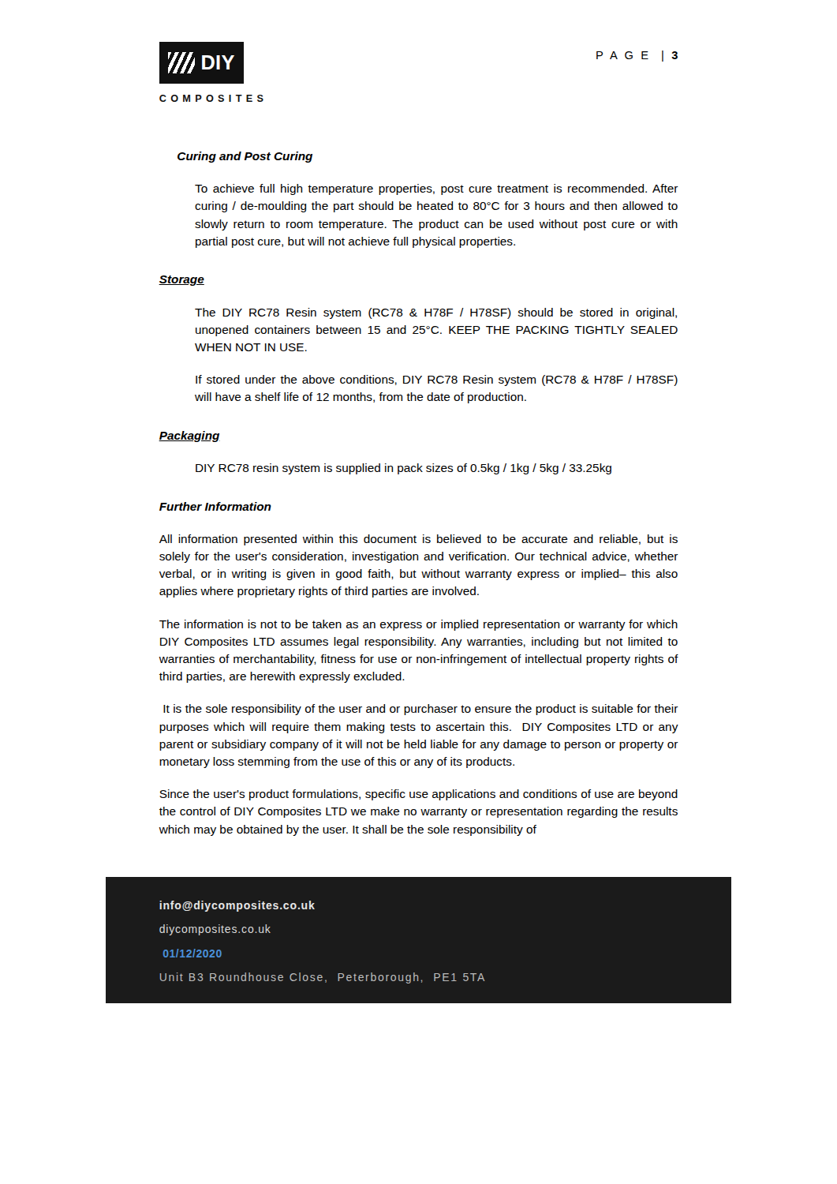DIY
COMPOSITES
P A G E | 3
Curing and Post Curing
To achieve full high temperature properties, post cure treatment is recommended. After curing / de-moulding the part should be heated to 80°C for 3 hours and then allowed to slowly return to room temperature. The product can be used without post cure or with partial post cure, but will not achieve full physical properties.
Storage
The DIY RC78 Resin system (RC78 & H78F / H78SF) should be stored in original, unopened containers between 15 and 25°C. KEEP THE PACKING TIGHTLY SEALED WHEN NOT IN USE.
If stored under the above conditions, DIY RC78 Resin system (RC78 & H78F / H78SF) will have a shelf life of 12 months, from the date of production.
Packaging
DIY RC78 resin system is supplied in pack sizes of 0.5kg / 1kg / 5kg / 33.25kg
Further Information
All information presented within this document is believed to be accurate and reliable, but is solely for the user's consideration, investigation and verification. Our technical advice, whether verbal, or in writing is given in good faith, but without warranty express or implied– this also applies where proprietary rights of third parties are involved.
The information is not to be taken as an express or implied representation or warranty for which DIY Composites LTD assumes legal responsibility. Any warranties, including but not limited to warranties of merchantability, fitness for use or non-infringement of intellectual property rights of third parties, are herewith expressly excluded.
It is the sole responsibility of the user and or purchaser to ensure the product is suitable for their purposes which will require them making tests to ascertain this. DIY Composites LTD or any parent or subsidiary company of it will not be held liable for any damage to person or property or monetary loss stemming from the use of this or any of its products.
Since the user's product formulations, specific use applications and conditions of use are beyond the control of DIY Composites LTD we make no warranty or representation regarding the results which may be obtained by the user. It shall be the sole responsibility of
info@diycomposites.co.uk
diycomposites.co.uk
01/12/2020
Unit B3 Roundhouse Close, Peterborough, PE1 5TA